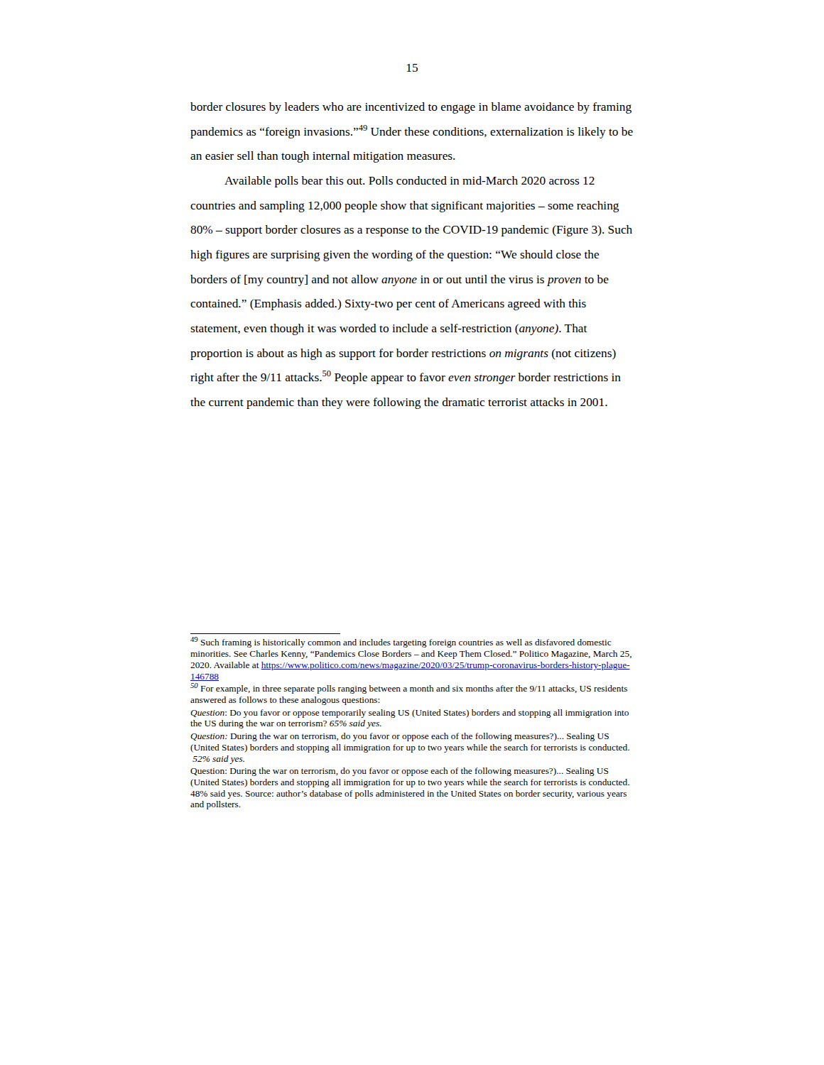15
border closures by leaders who are incentivized to engage in blame avoidance by framing pandemics as “foreign invasions.”49 Under these conditions, externalization is likely to be an easier sell than tough internal mitigation measures.
Available polls bear this out. Polls conducted in mid-March 2020 across 12 countries and sampling 12,000 people show that significant majorities – some reaching 80% – support border closures as a response to the COVID-19 pandemic (Figure 3). Such high figures are surprising given the wording of the question: “We should close the borders of [my country] and not allow anyone in or out until the virus is proven to be contained.” (Emphasis added.) Sixty-two per cent of Americans agreed with this statement, even though it was worded to include a self-restriction (anyone). That proportion is about as high as support for border restrictions on migrants (not citizens) right after the 9/11 attacks.50 People appear to favor even stronger border restrictions in the current pandemic than they were following the dramatic terrorist attacks in 2001.
49 Such framing is historically common and includes targeting foreign countries as well as disfavored domestic minorities. See Charles Kenny, “Pandemics Close Borders – and Keep Them Closed.” Politico Magazine, March 25, 2020. Available at https://www.politico.com/news/magazine/2020/03/25/trump-coronavirus-borders-history-plague-146788
50 For example, in three separate polls ranging between a month and six months after the 9/11 attacks, US residents answered as follows to these analogous questions:
Question: Do you favor or oppose temporarily sealing US (United States) borders and stopping all immigration into the US during the war on terrorism? 65% said yes.
Question: During the war on terrorism, do you favor or oppose each of the following measures?)... Sealing US (United States) borders and stopping all immigration for up to two years while the search for terrorists is conducted. 52% said yes.
Question: During the war on terrorism, do you favor or oppose each of the following measures?)... Sealing US (United States) borders and stopping all immigration for up to two years while the search for terrorists is conducted. 48% said yes. Source: author’s database of polls administered in the United States on border security, various years and pollsters.